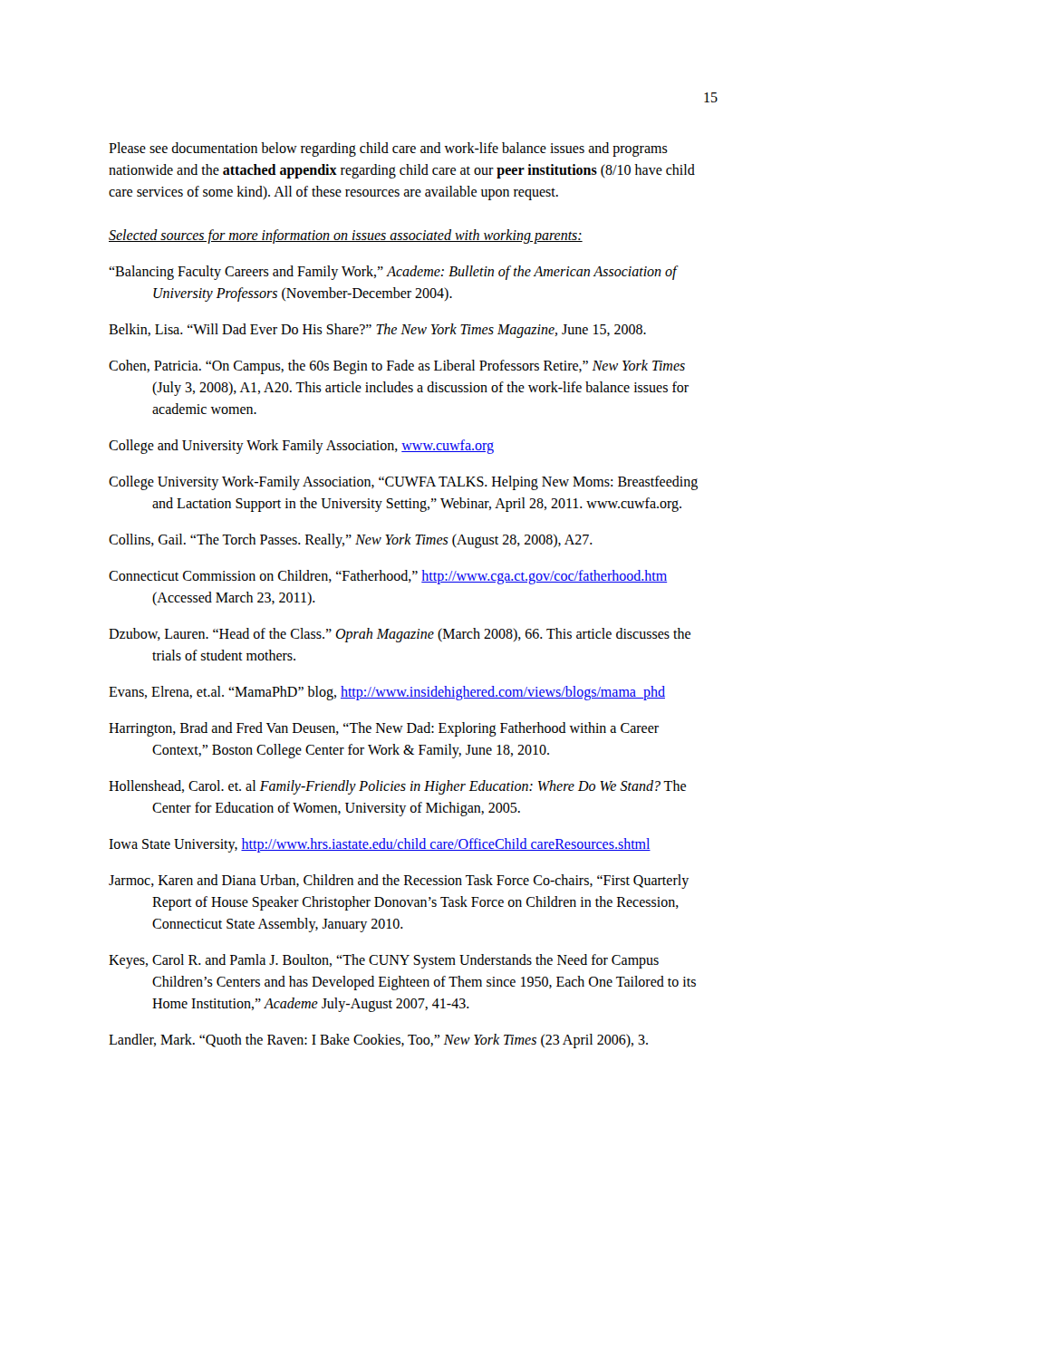15
Please see documentation below regarding child care and work-life balance issues and programs nationwide and the attached appendix regarding child care at our peer institutions (8/10 have child care services of some kind). All of these resources are available upon request.
Selected sources for more information on issues associated with working parents:
“Balancing Faculty Careers and Family Work,” Academe: Bulletin of the American Association of University Professors (November-December 2004).
Belkin, Lisa. “Will Dad Ever Do His Share?” The New York Times Magazine, June 15, 2008.
Cohen, Patricia. “On Campus, the 60s Begin to Fade as Liberal Professors Retire,” New York Times (July 3, 2008), A1, A20. This article includes a discussion of the work-life balance issues for academic women.
College and University Work Family Association, www.cuwfa.org
College University Work-Family Association, “CUWFA TALKS. Helping New Moms: Breastfeeding and Lactation Support in the University Setting,” Webinar, April 28, 2011. www.cuwfa.org.
Collins, Gail. “The Torch Passes. Really,” New York Times (August 28, 2008), A27.
Connecticut Commission on Children, “Fatherhood,” http://www.cga.ct.gov/coc/fatherhood.htm (Accessed March 23, 2011).
Dzubow, Lauren. “Head of the Class.” Oprah Magazine (March 2008), 66. This article discusses the trials of student mothers.
Evans, Elrena, et.al. “MamaPhD” blog, http://www.insidehighered.com/views/blogs/mama_phd
Harrington, Brad and Fred Van Deusen, “The New Dad: Exploring Fatherhood within a Career Context,” Boston College Center for Work & Family, June 18, 2010.
Hollenshead, Carol. et. al Family-Friendly Policies in Higher Education: Where Do We Stand? The Center for Education of Women, University of Michigan, 2005.
Iowa State University, http://www.hrs.iastate.edu/child care/OfficeChild careResources.shtml
Jarmoc, Karen and Diana Urban, Children and the Recession Task Force Co‑chairs, “First Quarterly Report of House Speaker Christopher Donovan’s Task Force on Children in the Recession, Connecticut State Assembly, January 2010.
Keyes, Carol R. and Pamla J. Boulton, “The CUNY System Understands the Need for Campus Children’s Centers and has Developed Eighteen of Them since 1950, Each One Tailored to its Home Institution,” Academe July-August 2007, 41-43.
Landler, Mark. “Quoth the Raven: I Bake Cookies, Too,” New York Times (23 April 2006), 3.